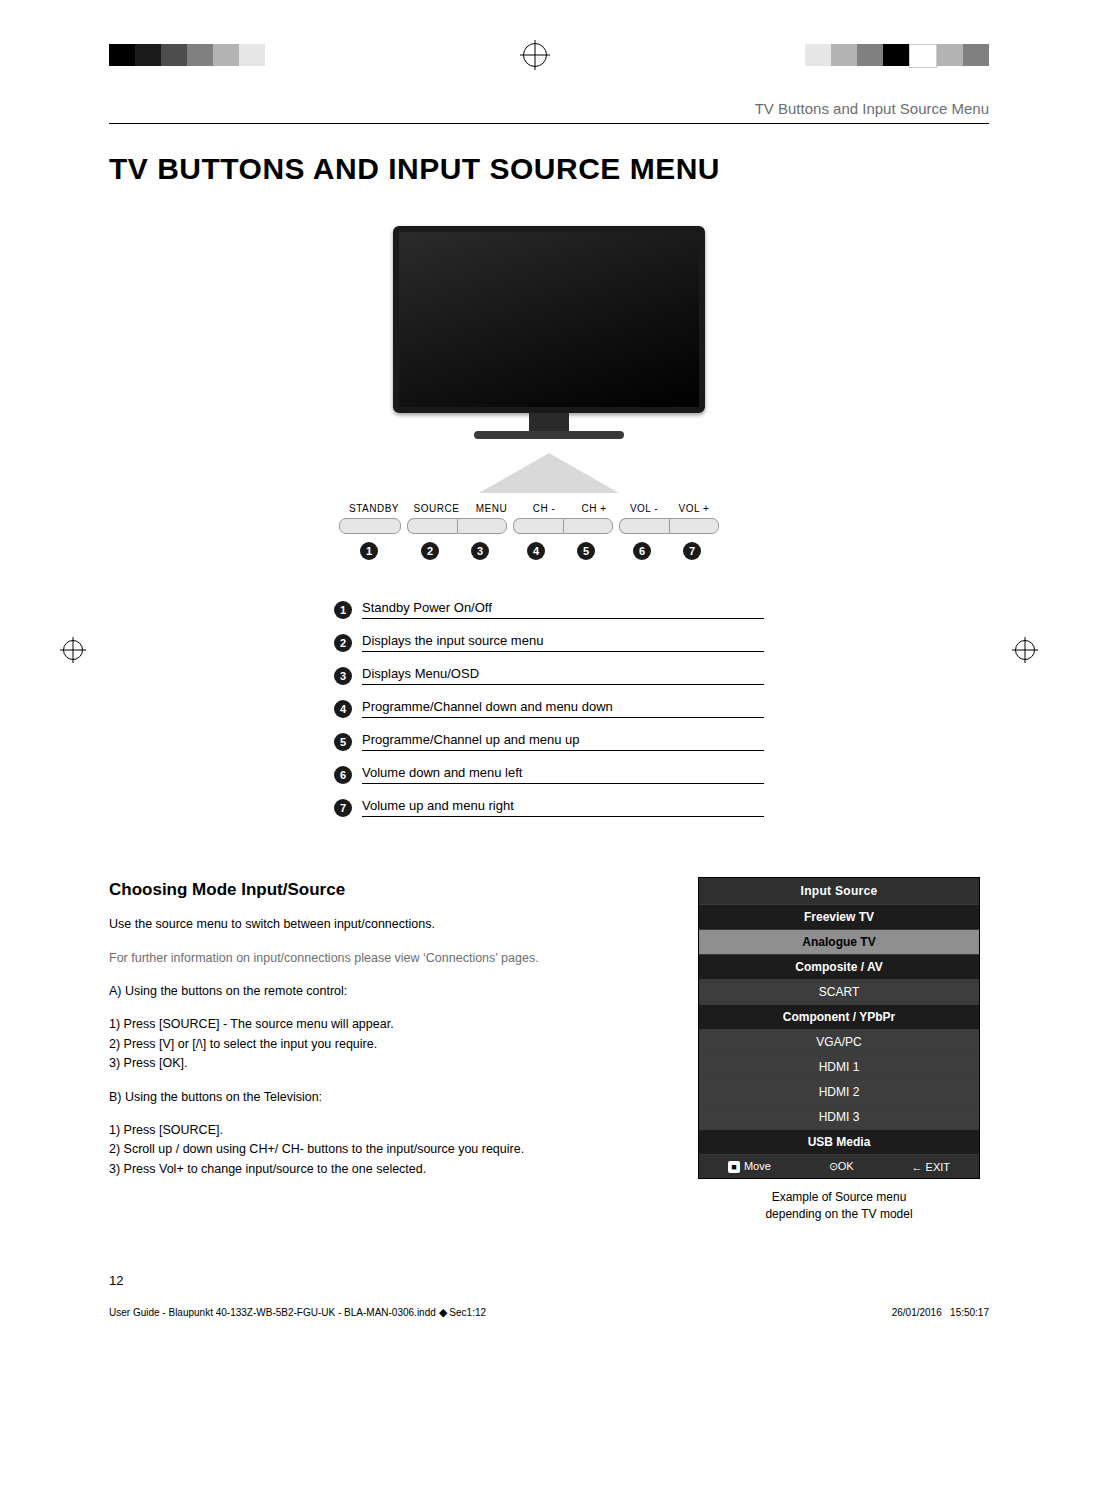TV Buttons and Input Source Menu
TV BUTTONS AND INPUT SOURCE MENU
STANDBY SOURCE MENU CH - CH + VOL - VOL +
1
2
3
4
5
6
7
1
Standby Power On/Off
2
Displays the input source menu
3
Displays Menu/OSD
4
Programme/Channel down and menu down
5
Programme/Channel up and menu up
6
Volume down and menu left
7
Volume up and menu right
Choosing Mode Input/Source
Use the source menu to switch between input/connections.
For further information on input/connections please view ‘Connections’ pages.
A) Using the buttons on the remote control:
1) Press [SOURCE] - The source menu will appear.
2) Press [V] or [/\] to select the input you require.
3) Press [OK].
B) Using the buttons on the Television:
1) Press [SOURCE].
2) Scroll up / down using CH+/ CH- buttons to the input/source you require.
3) Press Vol+ to change input/source to the one selected.
Input Source
Freeview TV
Analogue TV
Composite / AV
SCART
Component / YPbPr
VGA/PC
HDMI 1
HDMI 2
HDMI 3
USB Media
■Move ⊙OK ← EXIT
Example of Source menu
depending on the TV model
12
User Guide - Blaupunkt 40-133Z-WB-5B2-FGU-UK - BLA-MAN-0306.indd ◆ Sec1:12 26/01/2016 15:50:17